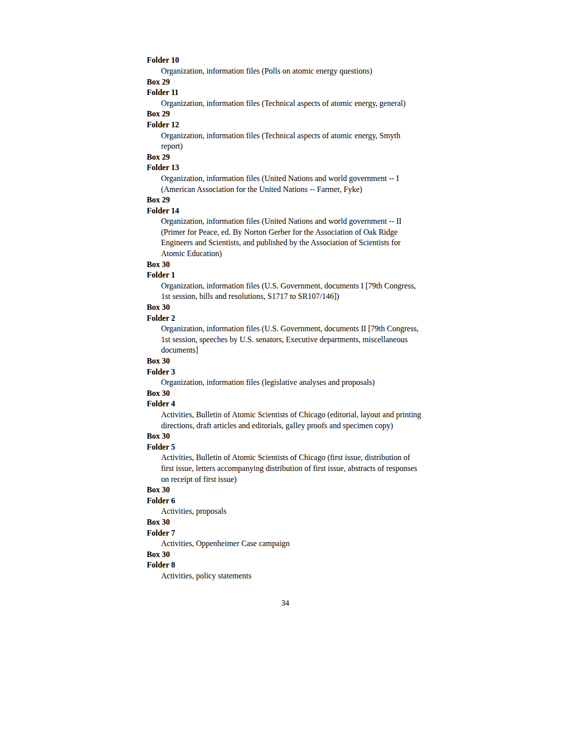Folder 10
Organization, information files (Polls on atomic energy questions)
Box 29
Folder 11
Organization, information files (Technical aspects of atomic energy, general)
Box 29
Folder 12
Organization, information files (Technical aspects of atomic energy, Smyth report)
Box 29
Folder 13
Organization, information files (United Nations and world government -- I (American Association for the United Nations -- Farmer, Fyke)
Box 29
Folder 14
Organization, information files (United Nations and world government -- II (Primer for Peace, ed. By Norton Gerber for the Association of Oak Ridge Engineers and Scientists, and published by the Association of Scientists for Atomic Education)
Box 30
Folder 1
Organization, information files (U.S. Government, documents I [79th Congress, 1st session, bills and resolutions, S1717 to SR107/146])
Box 30
Folder 2
Organization, information files (U.S. Government, documents II [79th Congress, 1st session, speeches by U.S. senators, Executive departments, miscellaneous documents]
Box 30
Folder 3
Organization, information files (legislative analyses and proposals)
Box 30
Folder 4
Activities, Bulletin of Atomic Scientists of Chicago (editorial, layout and printing directions, draft articles and editorials, galley proofs and specimen copy)
Box 30
Folder 5
Activities, Bulletin of Atomic Scientists of Chicago (first issue, distribution of first issue, letters accompanying distribution of first issue, abstracts of responses on receipt of first issue)
Box 30
Folder 6
Activities, proposals
Box 30
Folder 7
Activities, Oppenheimer Case campaign
Box 30
Folder 8
Activities, policy statements
34